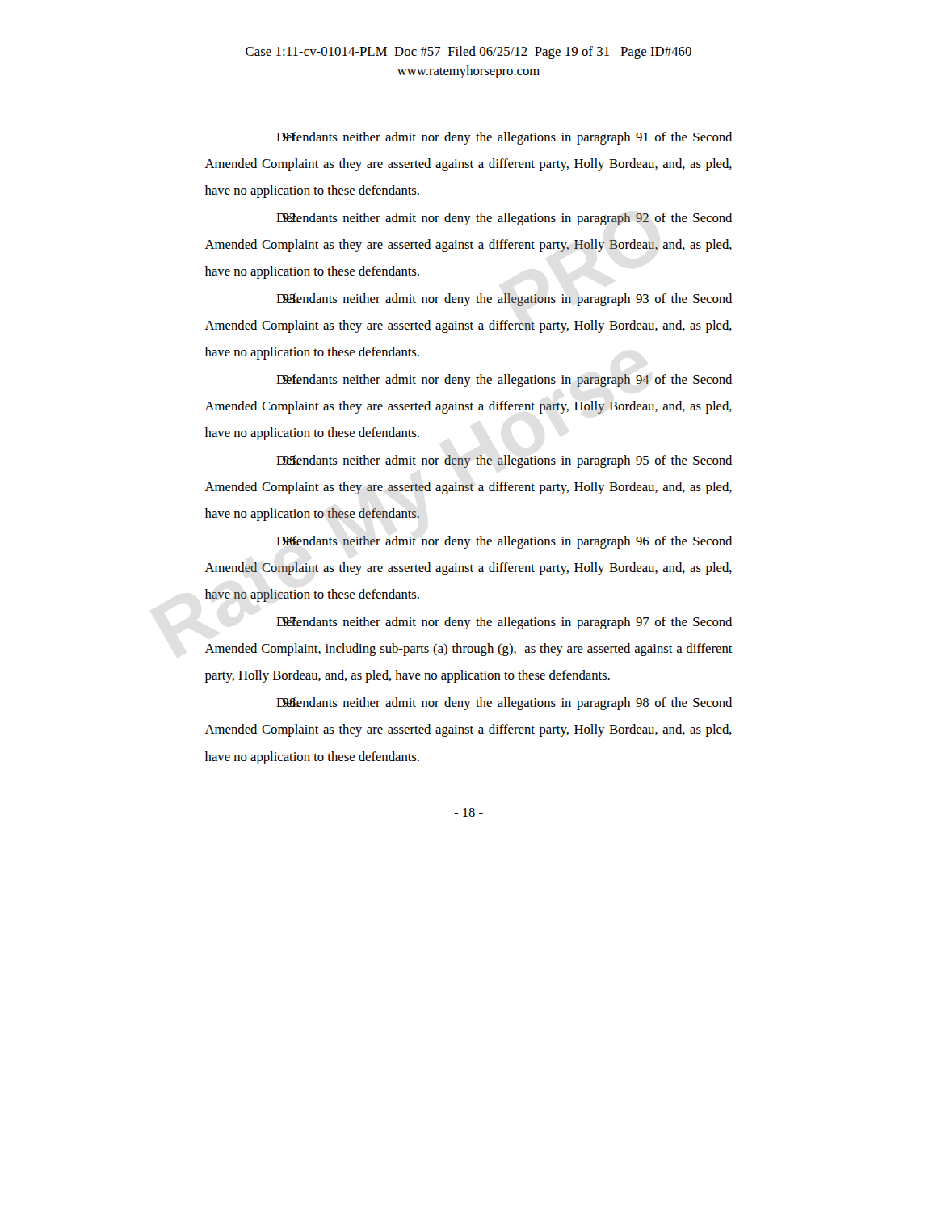Rate My Horse
PRO
Case 1:11-cv-01014-PLM Doc #57 Filed 06/25/12 Page 19 of 31 Page ID#460
www.ratemyhorsepro.com
91. Defendants neither admit nor deny the allegations in paragraph 91 of the Second Amended Complaint as they are asserted against a different party, Holly Bordeau, and, as pled, have no application to these defendants.
92. Defendants neither admit nor deny the allegations in paragraph 92 of the Second Amended Complaint as they are asserted against a different party, Holly Bordeau, and, as pled, have no application to these defendants.
93. Defendants neither admit nor deny the allegations in paragraph 93 of the Second Amended Complaint as they are asserted against a different party, Holly Bordeau, and, as pled, have no application to these defendants.
94. Defendants neither admit nor deny the allegations in paragraph 94 of the Second Amended Complaint as they are asserted against a different party, Holly Bordeau, and, as pled, have no application to these defendants.
95. Defendants neither admit nor deny the allegations in paragraph 95 of the Second Amended Complaint as they are asserted against a different party, Holly Bordeau, and, as pled, have no application to these defendants.
96. Defendants neither admit nor deny the allegations in paragraph 96 of the Second Amended Complaint as they are asserted against a different party, Holly Bordeau, and, as pled, have no application to these defendants.
97. Defendants neither admit nor deny the allegations in paragraph 97 of the Second Amended Complaint, including sub-parts (a) through (g), as they are asserted against a different party, Holly Bordeau, and, as pled, have no application to these defendants.
98. Defendants neither admit nor deny the allegations in paragraph 98 of the Second Amended Complaint as they are asserted against a different party, Holly Bordeau, and, as pled, have no application to these defendants.
- 18 -